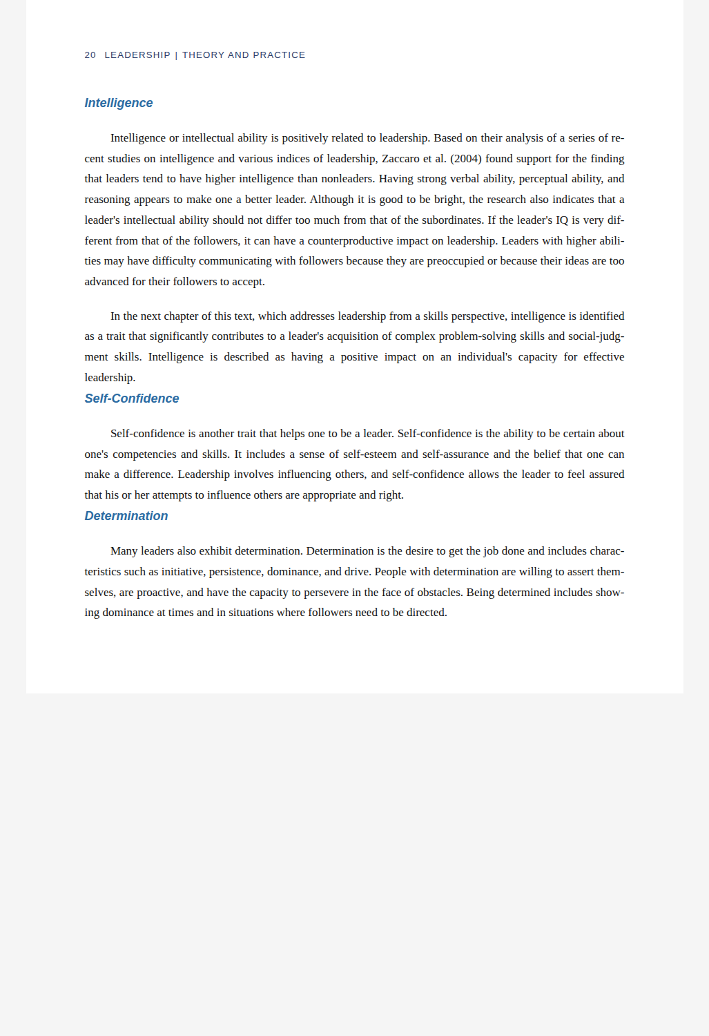20 Leadership|Theory and Practice
Intelligence
Intelligence or intellectual ability is positively related to leadership. Based on their analysis of a series of recent studies on intelligence and various indices of leadership, Zaccaro et al. (2004) found support for the finding that leaders tend to have higher intelligence than nonleaders. Having strong verbal ability, perceptual ability, and reasoning appears to make one a better leader. Although it is good to be bright, the research also indicates that a leader's intellectual ability should not differ too much from that of the subordinates. If the leader's IQ is very different from that of the followers, it can have a counterproductive impact on leadership. Leaders with higher abilities may have difficulty communicating with followers because they are preoccupied or because their ideas are too advanced for their followers to accept.
In the next chapter of this text, which addresses leadership from a skills perspective, intelligence is identified as a trait that significantly contributes to a leader's acquisition of complex problem-solving skills and social-judgment skills. Intelligence is described as having a positive impact on an individual's capacity for effective leadership.
Self-Confidence
Self-confidence is another trait that helps one to be a leader. Self-confidence is the ability to be certain about one's competencies and skills. It includes a sense of self-esteem and self-assurance and the belief that one can make a difference. Leadership involves influencing others, and self-confidence allows the leader to feel assured that his or her attempts to influence others are appropriate and right.
Determination
Many leaders also exhibit determination. Determination is the desire to get the job done and includes characteristics such as initiative, persistence, dominance, and drive. People with determination are willing to assert themselves, are proactive, and have the capacity to persevere in the face of obstacles. Being determined includes showing dominance at times and in situations where followers need to be directed.